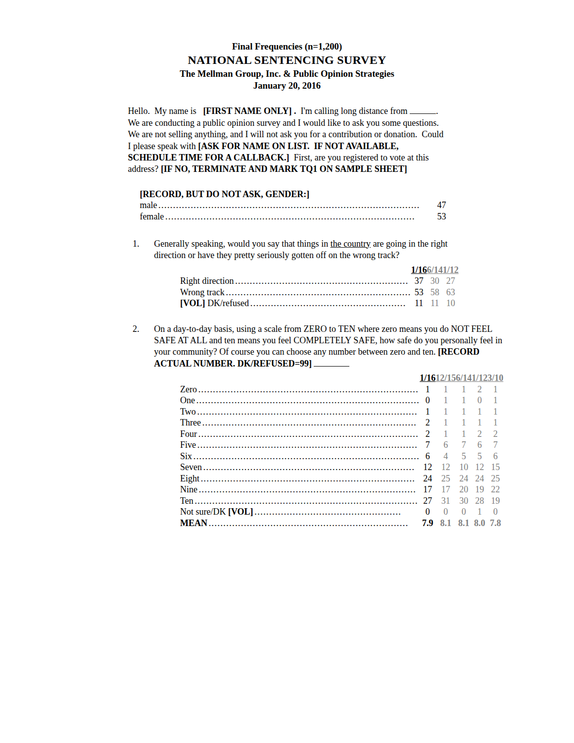Final Frequencies (n=1,200)
NATIONAL SENTENCING SURVEY
The Mellman Group, Inc. & Public Opinion Strategies
January 20, 2016
Hello. My name is [FIRST NAME ONLY] . I'm calling long distance from . We are conducting a public opinion survey and I would like to ask you some questions. We are not selling anything, and I will not ask you for a contribution or donation. Could I please speak with [ASK FOR NAME ON LIST. IF NOT AVAILABLE, SCHEDULE TIME FOR A CALLBACK.] First, are you registered to vote at this address? [IF NO, TERMINATE AND MARK TQ1 ON SAMPLE SHEET]
[RECORD, BUT DO NOT ASK, GENDER:]
| male ......................................................................................... | 47 |
| female ..................................................................................... | 53 |
1.
Generally speaking, would you say that things in the country are going in the right direction or have they pretty seriously gotten off on the wrong track?
| | 1/16 | 6/14 | 1/12 |
| Right direction ........................................................... | 37 | 30 | 27 |
| Wrong track ............................................................... | 53 | 58 | 63 |
| [VOL] DK/refused ..................................................... | 11 | 11 | 10 |
2.
On a day-to-day basis, using a scale from ZERO to TEN where zero means you do NOT FEEL SAFE AT ALL and ten means you feel COMPLETELY SAFE, how safe do you personally feel in your community? Of course you can choose any number between zero and ten. [RECORD ACTUAL NUMBER. DK/REFUSED=99]
| | 1/16 | 12/15 | 6/14 | 1/12 | 3/10 |
| Zero ........................................................................... | 1 | 1 | 1 | 2 | 1 |
| One ............................................................................ | 0 | 1 | 1 | 0 | 1 |
| Two ........................................................................... | 1 | 1 | 1 | 1 | 1 |
| Three ......................................................................... | 2 | 1 | 1 | 1 | 1 |
| Four ........................................................................... | 2 | 1 | 1 | 2 | 2 |
| Five ........................................................................... | 7 | 6 | 7 | 6 | 7 |
| Six ............................................................................. | 6 | 4 | 5 | 5 | 6 |
| Seven ........................................................................ | 12 | 12 | 10 | 12 | 15 |
| Eight ......................................................................... | 24 | 25 | 24 | 24 | 25 |
| Nine .......................................................................... | 17 | 17 | 20 | 19 | 22 |
| Ten ............................................................................ | 27 | 31 | 30 | 28 | 19 |
| Not sure/DK [VOL] .................................................. | 0 | 0 | 0 | 1 | 0 |
| MEAN .................................................................... | 7.9 | 8.1 | 8.1 | 8.0 | 7.8 |